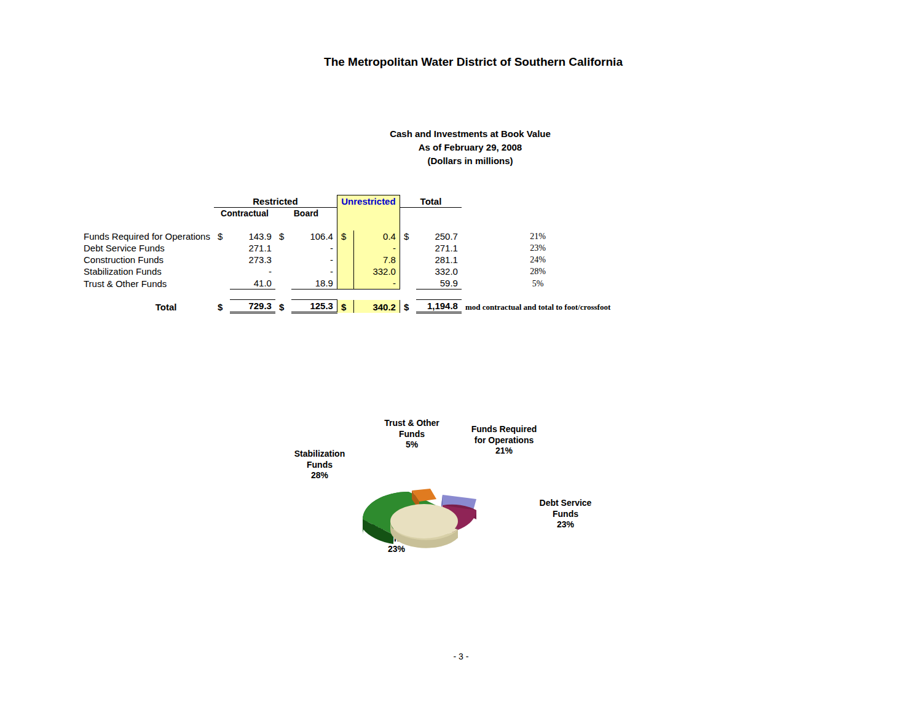The Metropolitan Water District of Southern California
Cash and Investments at Book Value
As of February 29, 2008
(Dollars in millions)
| | Restricted | Unrestricted | Total | |
| | Contractual | Board | | | |
| Funds Required for Operations | $ | 143.9 | $ | 106.4 | $ | 0.4 | $ | 250.7 | 21% |
| Debt Service Funds | | 271.1 | | - | | - | | 271.1 | 23% |
| Construction Funds | | 273.3 | | - | | 7.8 | | 281.1 | 24% |
| Stabilization Funds | | - | | - | | 332.0 | | 332.0 | 28% |
| Trust & Other Funds | | 41.0 | | 18.9 | | - | | 59.9 | 5% |
| Total | $ | 729.3 | $ | 125.3 | $ | 340.2 | $ | 1,194.8 | mod contractual and total to foot/crossfoot |
Trust & Other
Funds
5%
Funds Required
for Operations
21%
Stabilization
Funds
28%
Debt Service
Funds
23%
Construction
Funds
23%
- 3 -